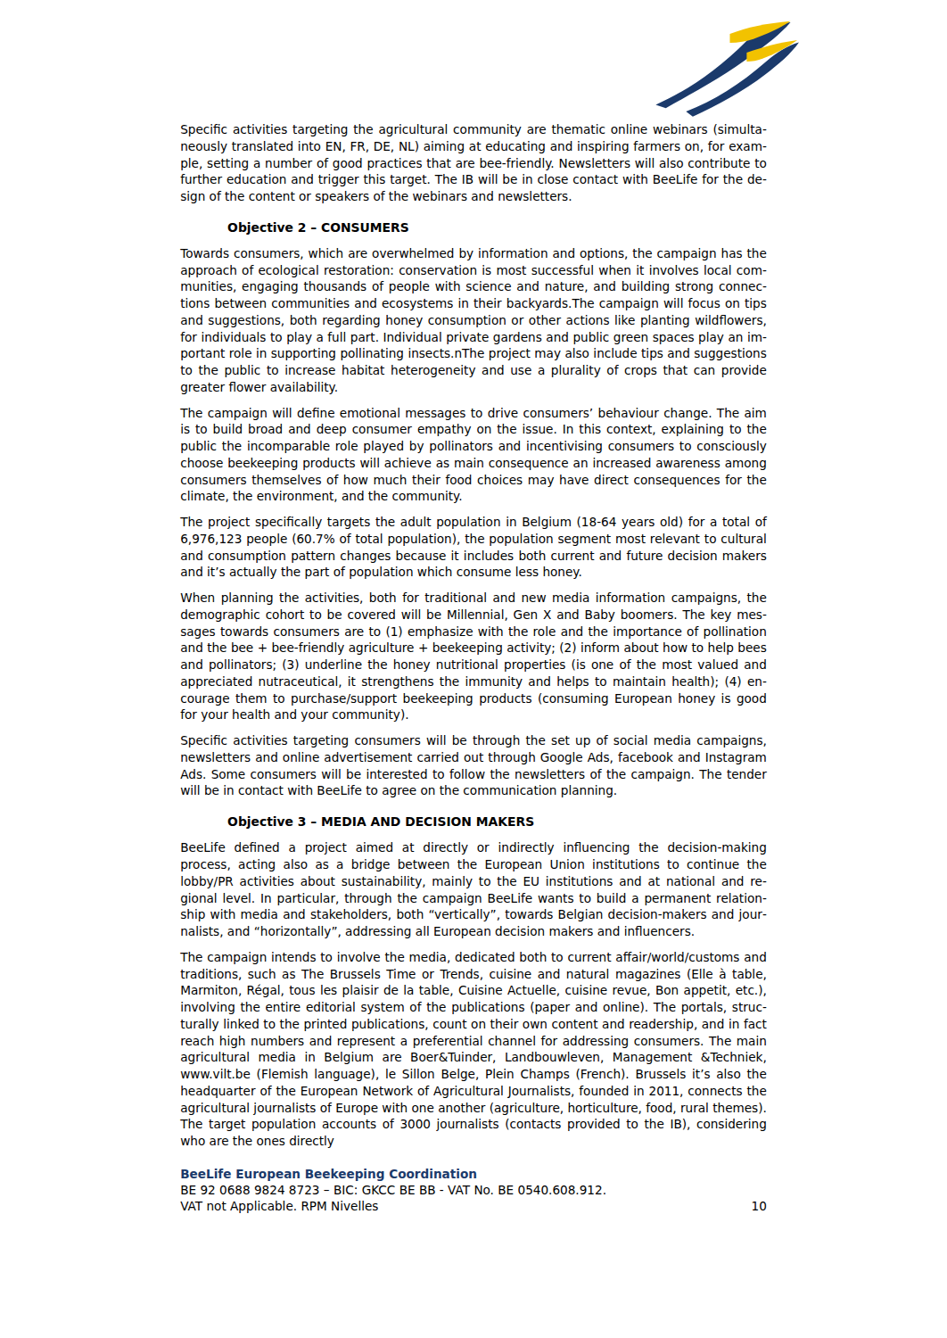Specific activities targeting the agricultural community are thematic online webinars (simultaneously translated into EN, FR, DE, NL) aiming at educating and inspiring farmers on, for example, setting a number of good practices that are bee-friendly. Newsletters will also contribute to further education and trigger this target. The IB will be in close contact with BeeLife for the design of the content or speakers of the webinars and newsletters.
Objective 2 – CONSUMERS
Towards consumers, which are overwhelmed by information and options, the campaign has the approach of ecological restoration: conservation is most successful when it involves local communities, engaging thousands of people with science and nature, and building strong connections between communities and ecosystems in their backyards.The campaign will focus on tips and suggestions, both regarding honey consumption or other actions like planting wildflowers, for individuals to play a full part. Individual private gardens and public green spaces play an important role in supporting pollinating insects.nThe project may also include tips and suggestions to the public to increase habitat heterogeneity and use a plurality of crops that can provide greater flower availability.
The campaign will define emotional messages to drive consumers’ behaviour change. The aim is to build broad and deep consumer empathy on the issue. In this context, explaining to the public the incomparable role played by pollinators and incentivising consumers to consciously choose beekeeping products will achieve as main consequence an increased awareness among consumers themselves of how much their food choices may have direct consequences for the climate, the environment, and the community.
The project specifically targets the adult population in Belgium (18-64 years old) for a total of 6,976,123 people (60.7% of total population), the population segment most relevant to cultural and consumption pattern changes because it includes both current and future decision makers and it’s actually the part of population which consume less honey.
When planning the activities, both for traditional and new media information campaigns, the demographic cohort to be covered will be Millennial, Gen X and Baby boomers. The key messages towards consumers are to (1) emphasize with the role and the importance of pollination and the bee + bee-friendly agriculture + beekeeping activity; (2) inform about how to help bees and pollinators; (3) underline the honey nutritional properties (is one of the most valued and appreciated nutraceutical, it strengthens the immunity and helps to maintain health); (4) encourage them to purchase/support beekeeping products (consuming European honey is good for your health and your community).
Specific activities targeting consumers will be through the set up of social media campaigns, newsletters and online advertisement carried out through Google Ads, facebook and Instagram Ads. Some consumers will be interested to follow the newsletters of the campaign. The tender will be in contact with BeeLife to agree on the communication planning.
Objective 3 – MEDIA AND DECISION MAKERS
BeeLife defined a project aimed at directly or indirectly influencing the decision-making process, acting also as a bridge between the European Union institutions to continue the lobby/PR activities about sustainability, mainly to the EU institutions and at national and regional level. In particular, through the campaign BeeLife wants to build a permanent relationship with media and stakeholders, both “vertically”, towards Belgian decision-makers and journalists, and “horizontally”, addressing all European decision makers and influencers.
The campaign intends to involve the media, dedicated both to current affair/world/customs and traditions, such as The Brussels Time or Trends, cuisine and natural magazines (Elle à table, Marmiton, Régal, tous les plaisir de la table, Cuisine Actuelle, cuisine revue, Bon appetit, etc.), involving the entire editorial system of the publications (paper and online). The portals, structurally linked to the printed publications, count on their own content and readership, and in fact reach high numbers and represent a preferential channel for addressing consumers. The main agricultural media in Belgium are Boer&Tuinder, Landbouwleven, Management &Techniek, www.vilt.be (Flemish language), le Sillon Belge, Plein Champs (French). Brussels it’s also the headquarter of the European Network of Agricultural Journalists, founded in 2011, connects the agricultural journalists of Europe with one another (agriculture, horticulture, food, rural themes). The target population accounts of 3000 journalists (contacts provided to the IB), considering who are the ones directly
BeeLife European Beekeeping Coordination
BE 92 0688 9824 8723 – BIC: GKCC BE BB - VAT No. BE 0540.608.912.
VAT not Applicable. RPM Nivelles 10